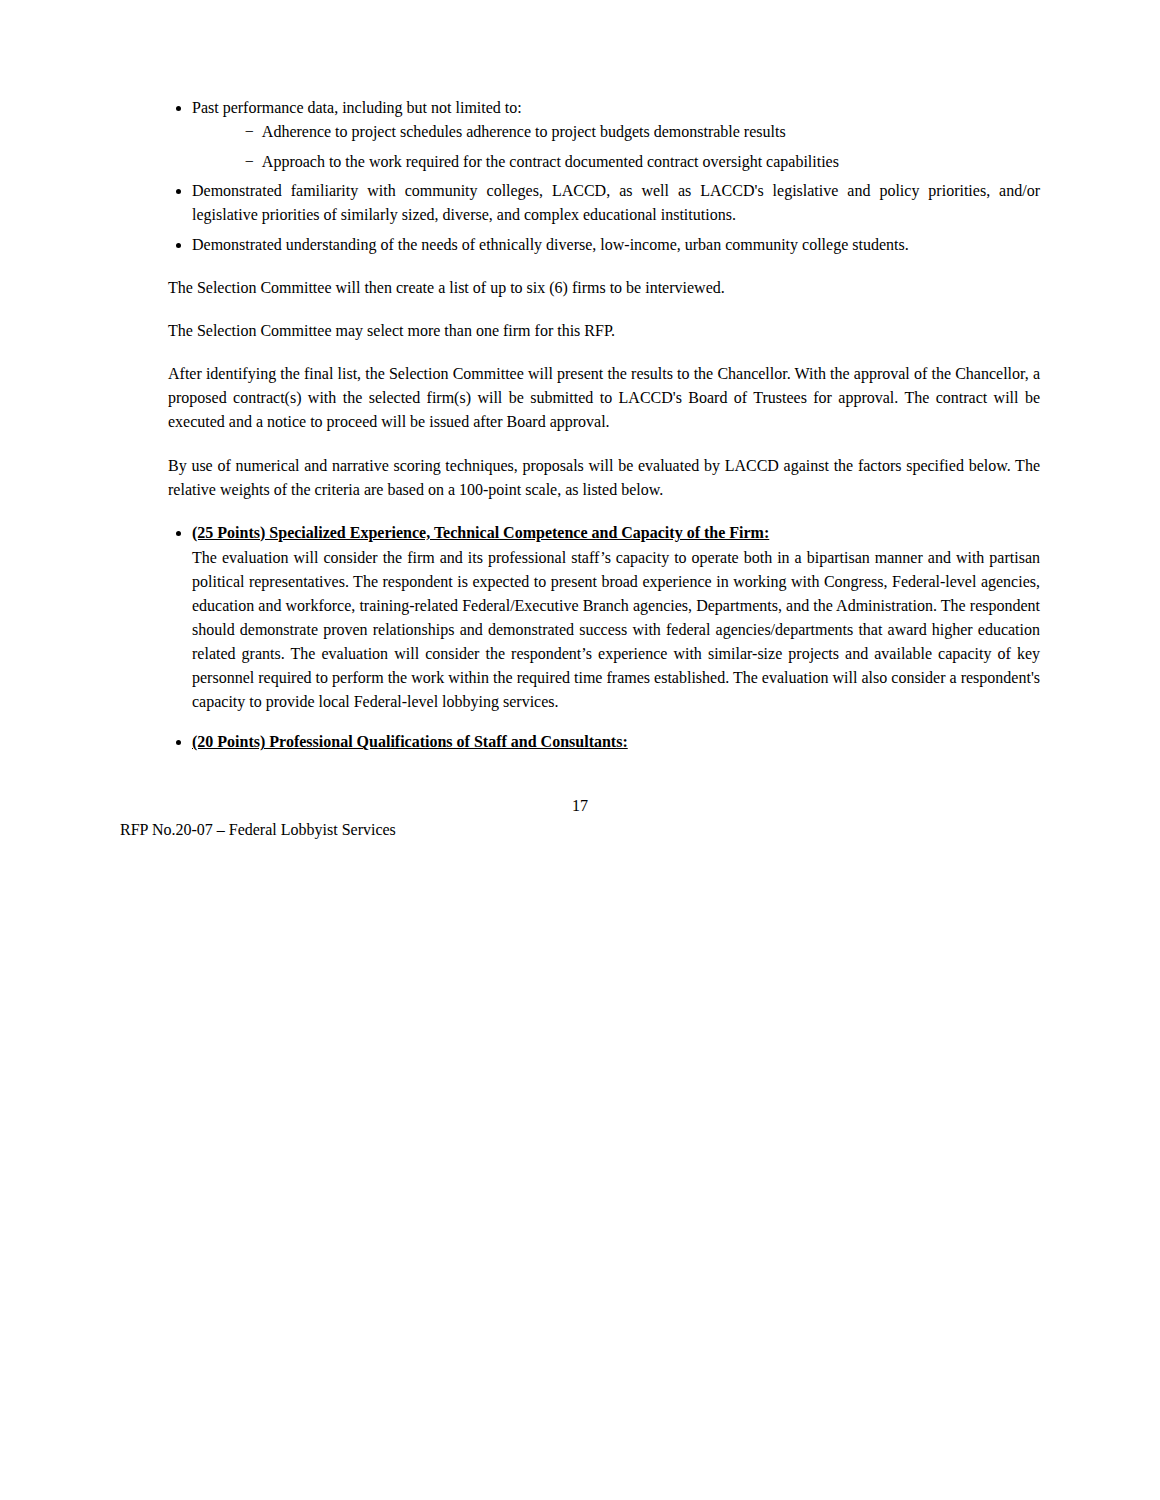Past performance data, including but not limited to:
Adherence to project schedules adherence to project budgets demonstrable results
Approach to the work required for the contract documented contract oversight capabilities
Demonstrated familiarity with community colleges, LACCD, as well as LACCD's legislative and policy priorities, and/or legislative priorities of similarly sized, diverse, and complex educational institutions.
Demonstrated understanding of the needs of ethnically diverse, low-income, urban community college students.
The Selection Committee will then create a list of up to six (6) firms to be interviewed.
The Selection Committee may select more than one firm for this RFP.
After identifying the final list, the Selection Committee will present the results to the Chancellor. With the approval of the Chancellor, a proposed contract(s) with the selected firm(s) will be submitted to LACCD's Board of Trustees for approval. The contract will be executed and a notice to proceed will be issued after Board approval.
By use of numerical and narrative scoring techniques, proposals will be evaluated by LACCD against the factors specified below. The relative weights of the criteria are based on a 100-point scale, as listed below.
(25 Points) Specialized Experience, Technical Competence and Capacity of the Firm:
The evaluation will consider the firm and its professional staff’s capacity to operate both in a bipartisan manner and with partisan political representatives. The respondent is expected to present broad experience in working with Congress, Federal-level agencies, education and workforce, training-related Federal/Executive Branch agencies, Departments, and the Administration. The respondent should demonstrate proven relationships and demonstrated success with federal agencies/departments that award higher education related grants. The evaluation will consider the respondent’s experience with similar-size projects and available capacity of key personnel required to perform the work within the required time frames established. The evaluation will also consider a respondent's capacity to provide local Federal-level lobbying services.
(20 Points) Professional Qualifications of Staff and Consultants:
17
RFP No.20-07 – Federal Lobbyist Services